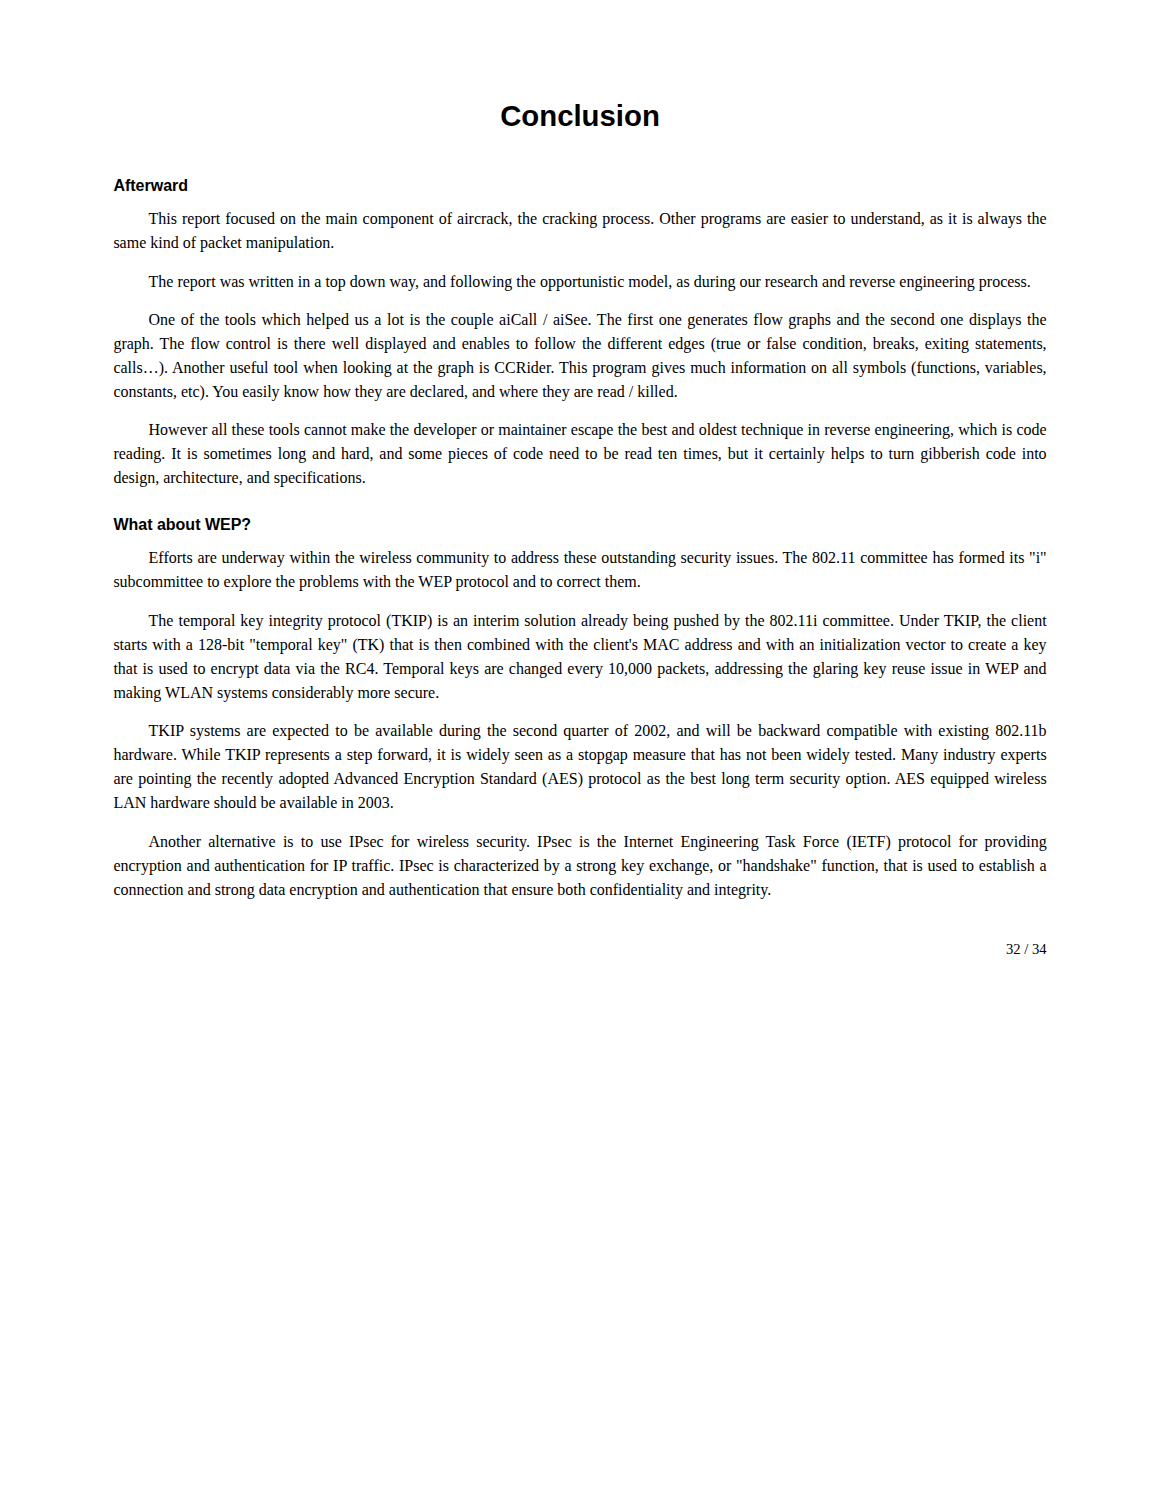Conclusion
Afterward
This report focused on the main component of aircrack, the cracking process. Other programs are easier to understand, as it is always the same kind of packet manipulation.
The report was written in a top down way, and following the opportunistic model, as during our research and reverse engineering process.
One of the tools which helped us a lot is the couple aiCall / aiSee. The first one generates flow graphs and the second one displays the graph. The flow control is there well displayed and enables to follow the different edges (true or false condition, breaks, exiting statements, calls…). Another useful tool when looking at the graph is CCRider. This program gives much information on all symbols (functions, variables, constants, etc). You easily know how they are declared, and where they are read / killed.
However all these tools cannot make the developer or maintainer escape the best and oldest technique in reverse engineering, which is code reading. It is sometimes long and hard, and some pieces of code need to be read ten times, but it certainly helps to turn gibberish code into design, architecture, and specifications.
What about WEP?
Efforts are underway within the wireless community to address these outstanding security issues. The 802.11 committee has formed its "i" subcommittee to explore the problems with the WEP protocol and to correct them.
The temporal key integrity protocol (TKIP) is an interim solution already being pushed by the 802.11i committee. Under TKIP, the client starts with a 128-bit "temporal key" (TK) that is then combined with the client's MAC address and with an initialization vector to create a key that is used to encrypt data via the RC4. Temporal keys are changed every 10,000 packets, addressing the glaring key reuse issue in WEP and making WLAN systems considerably more secure.
TKIP systems are expected to be available during the second quarter of 2002, and will be backward compatible with existing 802.11b hardware. While TKIP represents a step forward, it is widely seen as a stopgap measure that has not been widely tested. Many industry experts are pointing the recently adopted Advanced Encryption Standard (AES) protocol as the best long term security option. AES equipped wireless LAN hardware should be available in 2003.
Another alternative is to use IPsec for wireless security. IPsec is the Internet Engineering Task Force (IETF) protocol for providing encryption and authentication for IP traffic. IPsec is characterized by a strong key exchange, or "handshake" function, that is used to establish a connection and strong data encryption and authentication that ensure both confidentiality and integrity.
32 / 34